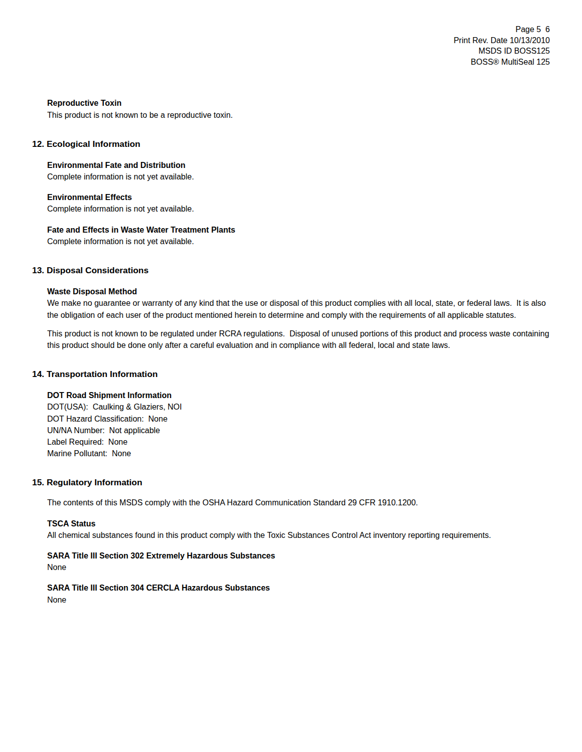Page 5 6
Print Rev. Date 10/13/2010
MSDS ID BOSS125
BOSS® MultiSeal 125
Reproductive Toxin
This product is not known to be a reproductive toxin.
12. Ecological Information
Environmental Fate and Distribution
Complete information is not yet available.
Environmental Effects
Complete information is not yet available.
Fate and Effects in Waste Water Treatment Plants
Complete information is not yet available.
13. Disposal Considerations
Waste Disposal Method
We make no guarantee or warranty of any kind that the use or disposal of this product complies with all local, state, or federal laws. It is also the obligation of each user of the product mentioned herein to determine and comply with the requirements of all applicable statutes.
This product is not known to be regulated under RCRA regulations. Disposal of unused portions of this product and process waste containing this product should be done only after a careful evaluation and in compliance with all federal, local and state laws.
14. Transportation Information
DOT Road Shipment Information
DOT(USA): Caulking & Glaziers, NOI
DOT Hazard Classification: None
UN/NA Number: Not applicable
Label Required: None
Marine Pollutant: None
15. Regulatory Information
The contents of this MSDS comply with the OSHA Hazard Communication Standard 29 CFR 1910.1200.
TSCA Status
All chemical substances found in this product comply with the Toxic Substances Control Act inventory reporting requirements.
SARA Title III Section 302 Extremely Hazardous Substances
None
SARA Title III Section 304 CERCLA Hazardous Substances
None